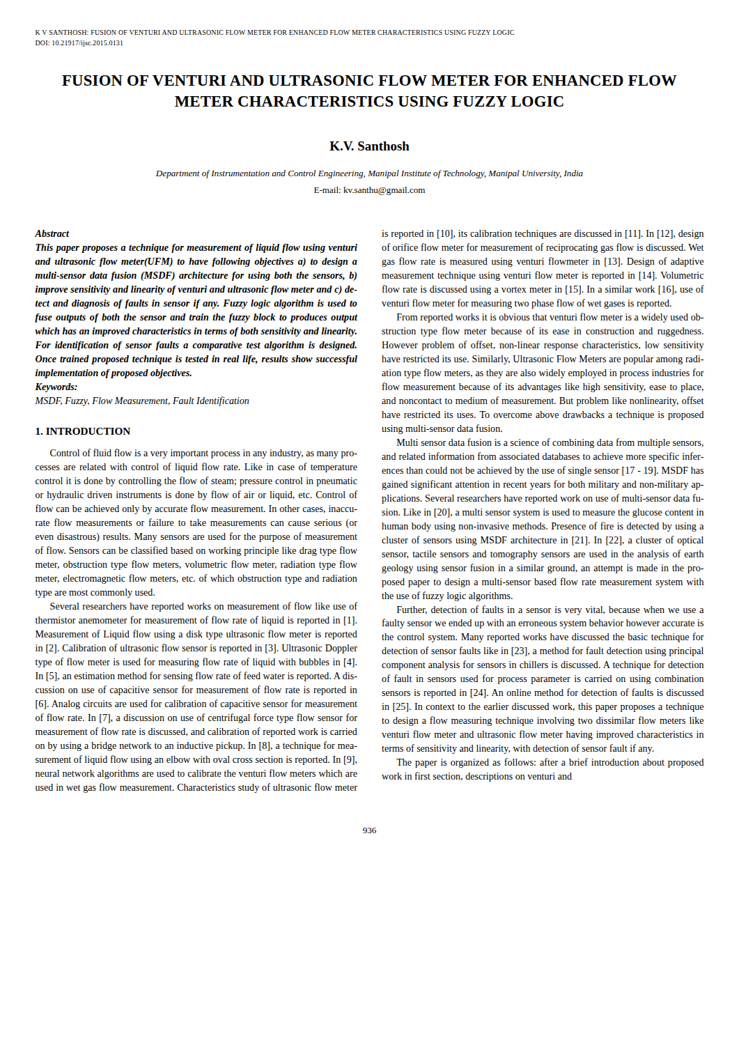K V SANTHOSH: FUSION OF VENTURI AND ULTRASONIC FLOW METER FOR ENHANCED FLOW METER CHARACTERISTICS USING FUZZY LOGIC DOI: 10.21917/ijsc.2015.0131
Fusion of Venturi and Ultrasonic Flow Meter for Enhanced Flow Meter Characteristics Using Fuzzy Logic
K.V. Santhosh
Department of Instrumentation and Control Engineering, Manipal Institute of Technology, Manipal University, India
E-mail: kv.santhu@gmail.com
Abstract
This paper proposes a technique for measurement of liquid flow using venturi and ultrasonic flow meter(UFM) to have following objectives a) to design a multi-sensor data fusion (MSDF) architecture for using both the sensors, b) improve sensitivity and linearity of venturi and ultrasonic flow meter and c) detect and diagnosis of faults in sensor if any. Fuzzy logic algorithm is used to fuse outputs of both the sensor and train the fuzzy block to produces output which has an improved characteristics in terms of both sensitivity and linearity. For identification of sensor faults a comparative test algorithm is designed. Once trained proposed technique is tested in real life, results show successful implementation of proposed objectives.
Keywords:
MSDF, Fuzzy, Flow Measurement, Fault Identification
1. Introduction
Control of fluid flow is a very important process in any industry, as many processes are related with control of liquid flow rate. Like in case of temperature control it is done by controlling the flow of steam; pressure control in pneumatic or hydraulic driven instruments is done by flow of air or liquid, etc. Control of flow can be achieved only by accurate flow measurement. In other cases, inaccurate flow measurements or failure to take measurements can cause serious (or even disastrous) results. Many sensors are used for the purpose of measurement of flow. Sensors can be classified based on working principle like drag type flow meter, obstruction type flow meters, volumetric flow meter, radiation type flow meter, electromagnetic flow meters, etc. of which obstruction type and radiation type are most commonly used.
Several researchers have reported works on measurement of flow like use of thermistor anemometer for measurement of flow rate of liquid is reported in [1]. Measurement of Liquid flow using a disk type ultrasonic flow meter is reported in [2]. Calibration of ultrasonic flow sensor is reported in [3]. Ultrasonic Doppler type of flow meter is used for measuring flow rate of liquid with bubbles in [4]. In [5], an estimation method for sensing flow rate of feed water is reported. A discussion on use of capacitive sensor for measurement of flow rate is reported in [6]. Analog circuits are used for calibration of capacitive sensor for measurement of flow rate. In [7], a discussion on use of centrifugal force type flow sensor for measurement of flow rate is discussed, and calibration of reported work is carried on by using a bridge network to an inductive pickup. In [8], a technique for measurement of liquid flow using an elbow with oval cross section is reported. In [9], neural network algorithms are used to calibrate the venturi flow meters which are used in wet gas flow measurement. Characteristics study of ultrasonic flow meter is reported in [10], its calibration techniques are discussed in [11]. In [12], design of orifice flow meter for measurement of reciprocating gas flow is discussed. Wet gas flow rate is measured using venturi flowmeter in [13]. Design of adaptive measurement technique using venturi flow meter is reported in [14]. Volumetric flow rate is discussed using a vortex meter in [15]. In a similar work [16], use of venturi flow meter for measuring two phase flow of wet gases is reported.
From reported works it is obvious that venturi flow meter is a widely used obstruction type flow meter because of its ease in construction and ruggedness. However problem of offset, non-linear response characteristics, low sensitivity have restricted its use. Similarly, Ultrasonic Flow Meters are popular among radiation type flow meters, as they are also widely employed in process industries for flow measurement because of its advantages like high sensitivity, ease to place, and noncontact to medium of measurement. But problem like nonlinearity, offset have restricted its uses. To overcome above drawbacks a technique is proposed using multi-sensor data fusion.
Multi sensor data fusion is a science of combining data from multiple sensors, and related information from associated databases to achieve more specific inferences than could not be achieved by the use of single sensor [17 - 19]. MSDF has gained significant attention in recent years for both military and non-military applications. Several researchers have reported work on use of multi-sensor data fusion. Like in [20], a multi sensor system is used to measure the glucose content in human body using non-invasive methods. Presence of fire is detected by using a cluster of sensors using MSDF architecture in [21]. In [22], a cluster of optical sensor, tactile sensors and tomography sensors are used in the analysis of earth geology using sensor fusion in a similar ground, an attempt is made in the proposed paper to design a multi-sensor based flow rate measurement system with the use of fuzzy logic algorithms.
Further, detection of faults in a sensor is very vital, because when we use a faulty sensor we ended up with an erroneous system behavior however accurate is the control system. Many reported works have discussed the basic technique for detection of sensor faults like in [23], a method for fault detection using principal component analysis for sensors in chillers is discussed. A technique for detection of fault in sensors used for process parameter is carried on using combination sensors is reported in [24]. An online method for detection of faults is discussed in [25]. In context to the earlier discussed work, this paper proposes a technique to design a flow measuring technique involving two dissimilar flow meters like venturi flow meter and ultrasonic flow meter having improved characteristics in terms of sensitivity and linearity, with detection of sensor fault if any.
The paper is organized as follows: after a brief introduction about proposed work in first section, descriptions on venturi and
936